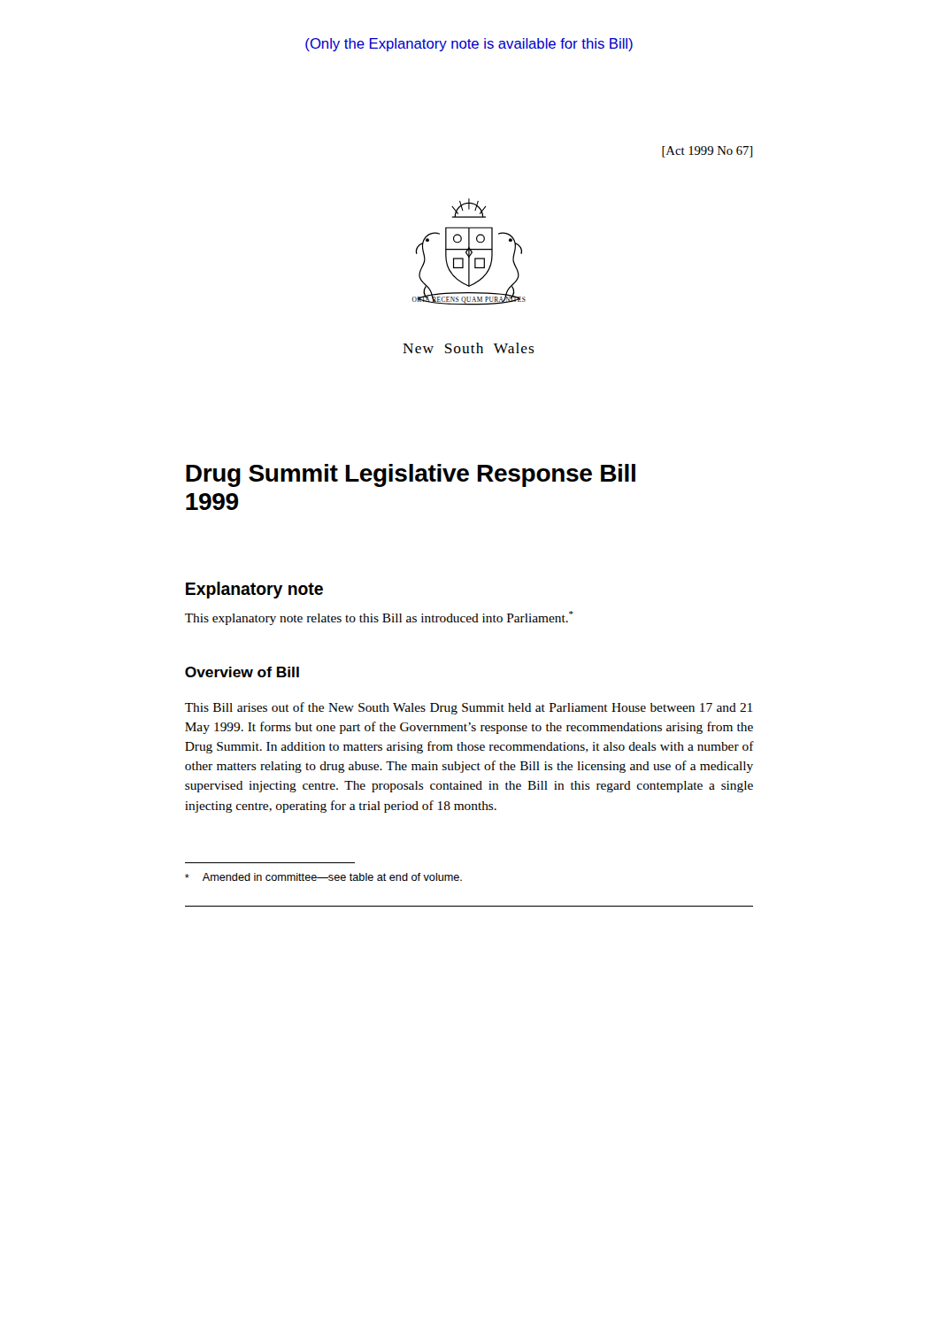(Only the Explanatory note is available for this Bill)
[Act 1999 No 67]
ORTA RECENS QUAM PURA NITES
New South Wales
Drug Summit Legislative Response Bill
1999
Explanatory note
This explanatory note relates to this Bill as introduced into Parliament.*
Overview of Bill
This Bill arises out of the New South Wales Drug Summit held at Parliament House between 17 and 21 May 1999. It forms but one part of the Government’s response to the recommendations arising from the Drug Summit. In addition to matters arising from those recommendations, it also deals with a number of other matters relating to drug abuse. The main subject of the Bill is the licensing and use of a medically supervised injecting centre. The proposals contained in the Bill in this regard contemplate a single injecting centre, operating for a trial period of 18 months.
* Amended in committee—see table at end of volume.